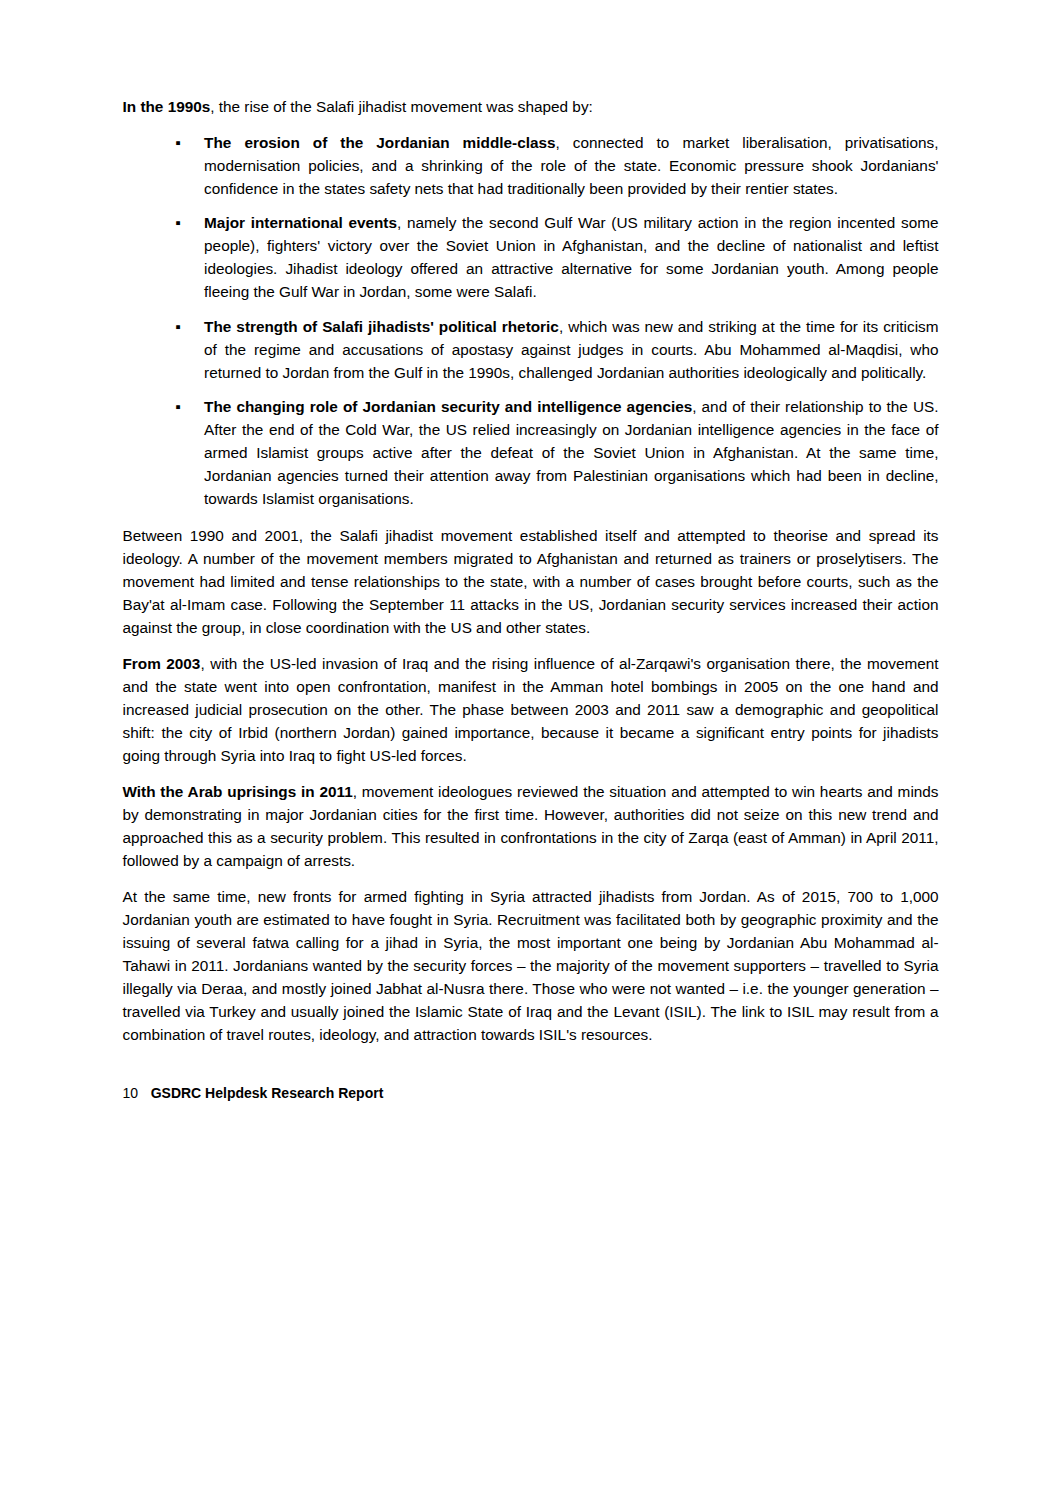In the 1990s, the rise of the Salafi jihadist movement was shaped by:
The erosion of the Jordanian middle-class, connected to market liberalisation, privatisations, modernisation policies, and a shrinking of the role of the state. Economic pressure shook Jordanians' confidence in the states safety nets that had traditionally been provided by their rentier states.
Major international events, namely the second Gulf War (US military action in the region incented some people), fighters' victory over the Soviet Union in Afghanistan, and the decline of nationalist and leftist ideologies. Jihadist ideology offered an attractive alternative for some Jordanian youth. Among people fleeing the Gulf War in Jordan, some were Salafi.
The strength of Salafi jihadists' political rhetoric, which was new and striking at the time for its criticism of the regime and accusations of apostasy against judges in courts. Abu Mohammed al-Maqdisi, who returned to Jordan from the Gulf in the 1990s, challenged Jordanian authorities ideologically and politically.
The changing role of Jordanian security and intelligence agencies, and of their relationship to the US. After the end of the Cold War, the US relied increasingly on Jordanian intelligence agencies in the face of armed Islamist groups active after the defeat of the Soviet Union in Afghanistan. At the same time, Jordanian agencies turned their attention away from Palestinian organisations which had been in decline, towards Islamist organisations.
Between 1990 and 2001, the Salafi jihadist movement established itself and attempted to theorise and spread its ideology. A number of the movement members migrated to Afghanistan and returned as trainers or proselytisers. The movement had limited and tense relationships to the state, with a number of cases brought before courts, such as the Bay'at al-Imam case. Following the September 11 attacks in the US, Jordanian security services increased their action against the group, in close coordination with the US and other states.
From 2003, with the US-led invasion of Iraq and the rising influence of al-Zarqawi's organisation there, the movement and the state went into open confrontation, manifest in the Amman hotel bombings in 2005 on the one hand and increased judicial prosecution on the other. The phase between 2003 and 2011 saw a demographic and geopolitical shift: the city of Irbid (northern Jordan) gained importance, because it became a significant entry points for jihadists going through Syria into Iraq to fight US-led forces.
With the Arab uprisings in 2011, movement ideologues reviewed the situation and attempted to win hearts and minds by demonstrating in major Jordanian cities for the first time. However, authorities did not seize on this new trend and approached this as a security problem. This resulted in confrontations in the city of Zarqa (east of Amman) in April 2011, followed by a campaign of arrests.
At the same time, new fronts for armed fighting in Syria attracted jihadists from Jordan. As of 2015, 700 to 1,000 Jordanian youth are estimated to have fought in Syria. Recruitment was facilitated both by geographic proximity and the issuing of several fatwa calling for a jihad in Syria, the most important one being by Jordanian Abu Mohammad al-Tahawi in 2011. Jordanians wanted by the security forces – the majority of the movement supporters – travelled to Syria illegally via Deraa, and mostly joined Jabhat al-Nusra there. Those who were not wanted – i.e. the younger generation – travelled via Turkey and usually joined the Islamic State of Iraq and the Levant (ISIL). The link to ISIL may result from a combination of travel routes, ideology, and attraction towards ISIL's resources.
10 GSDRC Helpdesk Research Report